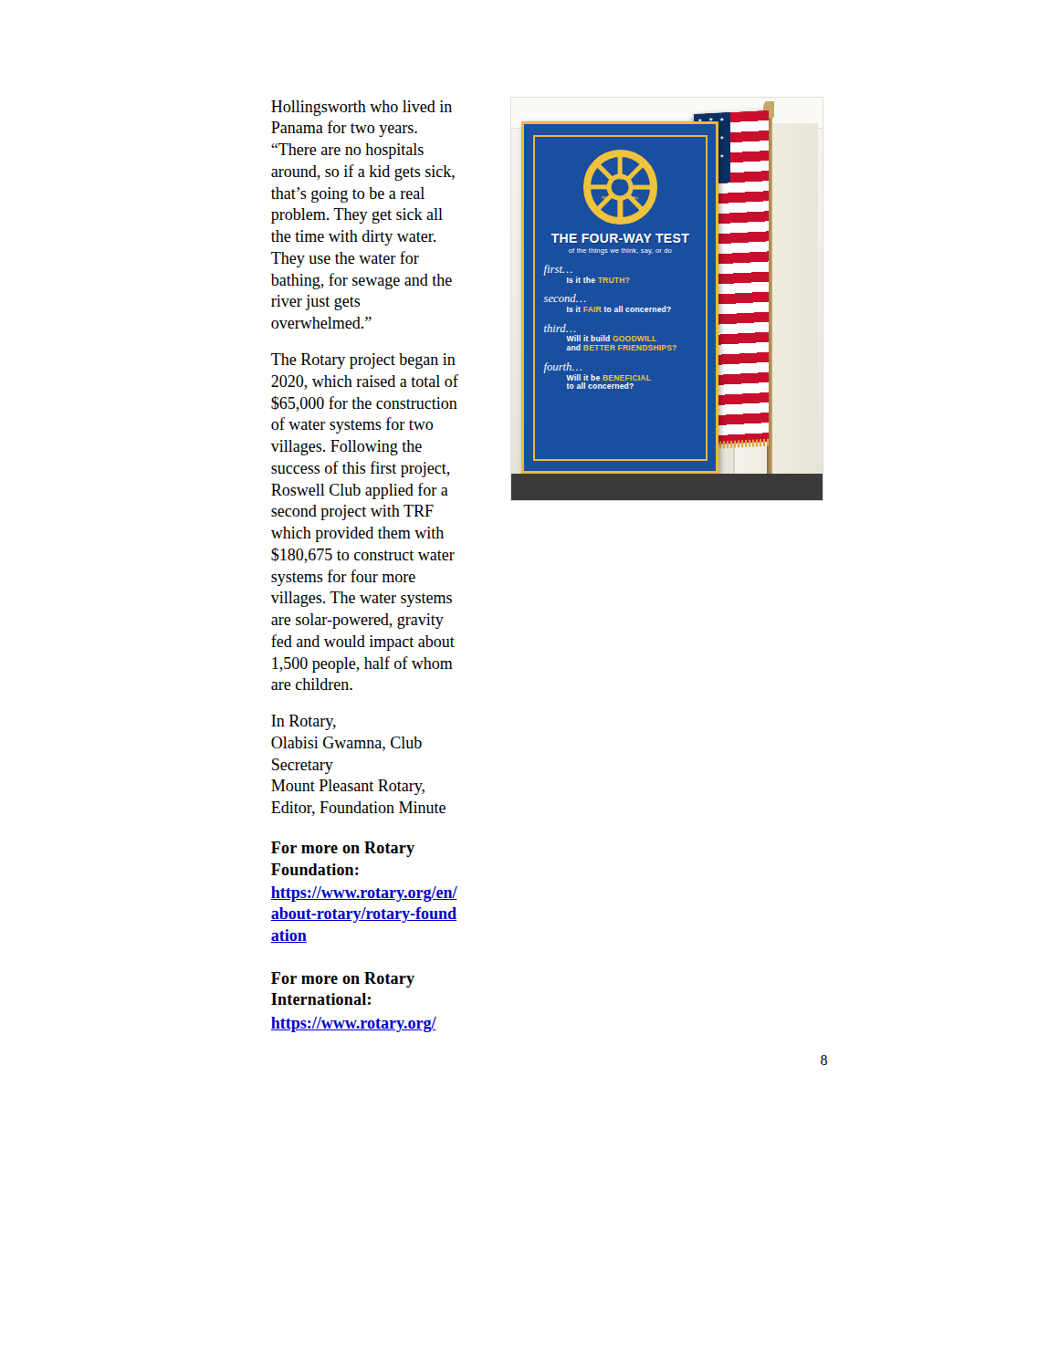Hollingsworth who lived in Panama for two years. “There are no hospitals around, so if a kid gets sick, that’s going to be a real problem. They get sick all the time with dirty water. They use the water for bathing, for sewage and the river just gets overwhelmed.”
The Rotary project began in 2020, which raised a total of $65,000 for the construction of water systems for two villages. Following the success of this first project, Roswell Club applied for a second project with TRF which provided them with $180,675 to construct water systems for four more villages. The water systems are solar-powered, gravity fed and would impact about 1,500 people, half of whom are children.
In Rotary,
Olabisi Gwamna, Club Secretary
Mount Pleasant Rotary,
Editor, Foundation Minute
For more on Rotary Foundation:
https://www.rotary.org/en/about-rotary/rotary-foundation
For more on Rotary International:
https://www.rotary.org/
★ ★ ★ ★ ★ ★ ★ ★ ★ ★ ★ ★ ★
ROTARY
INTERNATIONAL
THE FOUR-WAY TEST
of the things we think, say, or do
first…
Is it the TRUTH?
second…
Is it FAIR to all concerned?
third…
Will it build GOODWILL
and BETTER FRIENDSHIPS?
fourth…
Will it be BENEFICIAL
to all concerned?
8